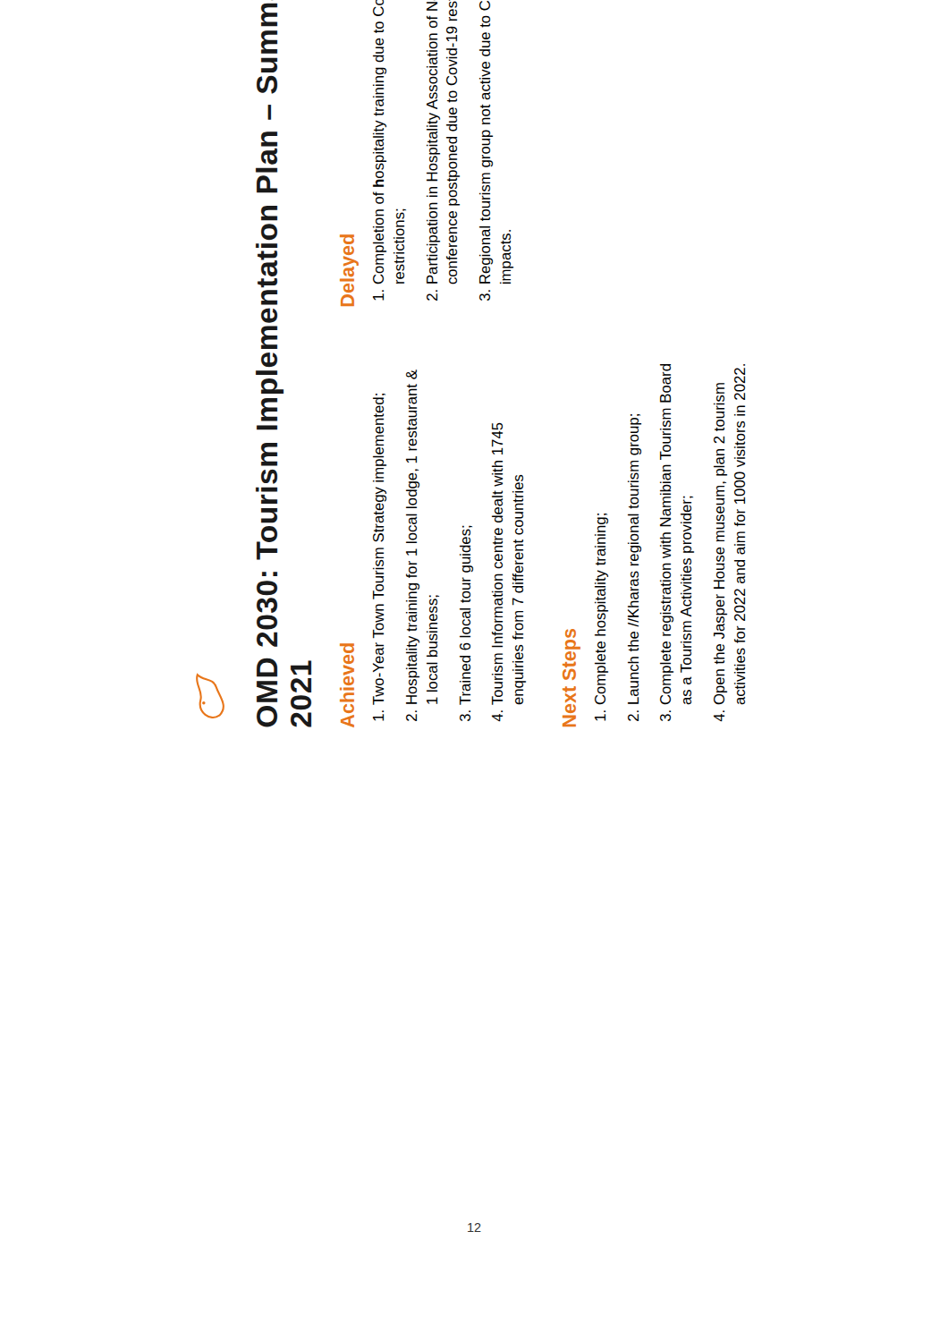OMD 2030: Tourism Implementation Plan – Summary 2021
Achieved
Two-Year Town Tourism Strategy implemented;
Hospitality training for 1 local lodge, 1 restaurant & 1 local business;
Trained 6 local tour guides;
Tourism Information centre dealt with 1745 enquiries from 7 different countries
Next Steps
Complete hospitality training;
Launch the //Kharas regional tourism group;
Complete registration with Namibian Tourism Board as a Tourism Activities provider;
Open the Jasper House museum, plan 2 tourism activities for 2022 and aim for 1000 visitors in 2022.
Delayed
Completion of hospitality training due to Covid-19 restrictions;
Participation in Hospitality Association of Namibia conference postponed due to Covid-19 restrictions;
Regional tourism group not active due to Covid-19 impacts.
12